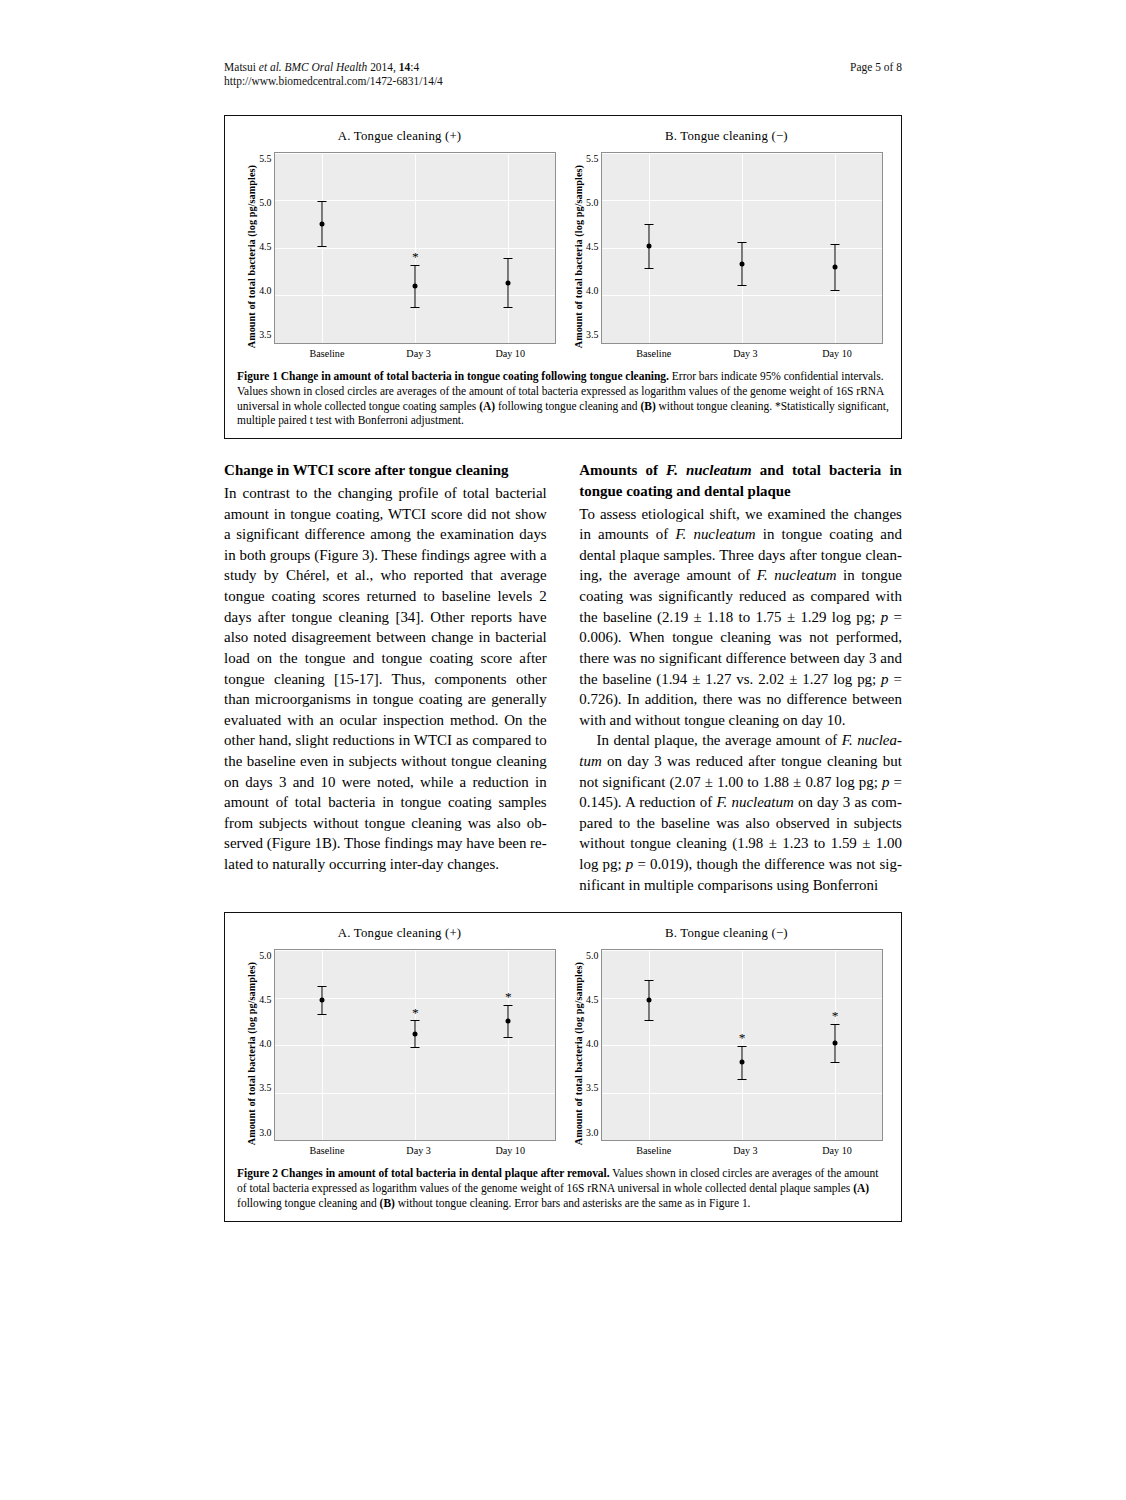Matsui et al. BMC Oral Health 2014, 14:4
http://www.biomedcentral.com/1472-6831/14/4
Page 5 of 8
A. Tongue cleaning (+)
Amount of total bacteria (log pg/samples)
5.5
5.0
4.5
4.0
3.5
*
Baseline Day 3 Day 10
B. Tongue cleaning (−)
Amount of total bacteria (log pg/samples)
5.5
5.0
4.5
4.0
3.5
Baseline Day 3 Day 10
Figure 1 Change in amount of total bacteria in tongue coating following tongue cleaning. Error bars indicate 95% confidential intervals. Values shown in closed circles are averages of the amount of total bacteria expressed as logarithm values of the genome weight of 16S rRNA universal in whole collected tongue coating samples (A) following tongue cleaning and (B) without tongue cleaning. *Statistically significant, multiple paired t test with Bonferroni adjustment.
Change in WTCI score after tongue cleaning
In contrast to the changing profile of total bacterial amount in tongue coating, WTCI score did not show a significant difference among the examination days in both groups (Figure 3). These findings agree with a study by Chérel, et al., who reported that average tongue coating scores returned to baseline levels 2 days after tongue cleaning [34]. Other reports have also noted disagreement between change in bacterial load on the tongue and tongue coating score after tongue cleaning [15-17]. Thus, components other than microorganisms in tongue coating are generally evaluated with an ocular inspection method. On the other hand, slight reductions in WTCI as compared to the baseline even in subjects without tongue cleaning on days 3 and 10 were noted, while a reduction in amount of total bacteria in tongue coating samples from subjects without tongue cleaning was also observed (Figure 1B). Those findings may have been related to naturally occurring inter-day changes.
Amounts of F. nucleatum and total bacteria in tongue coating and dental plaque
To assess etiological shift, we examined the changes in amounts of F. nucleatum in tongue coating and dental plaque samples. Three days after tongue cleaning, the average amount of F. nucleatum in tongue coating was significantly reduced as compared with the baseline (2.19 ± 1.18 to 1.75 ± 1.29 log pg; p = 0.006). When tongue cleaning was not performed, there was no significant difference between day 3 and the baseline (1.94 ± 1.27 vs. 2.02 ± 1.27 log pg; p = 0.726). In addition, there was no difference between with and without tongue cleaning on day 10.
In dental plaque, the average amount of F. nucleatum on day 3 was reduced after tongue cleaning but not significant (2.07 ± 1.00 to 1.88 ± 0.87 log pg; p = 0.145). A reduction of F. nucleatum on day 3 as compared to the baseline was also observed in subjects without tongue cleaning (1.98 ± 1.23 to 1.59 ± 1.00 log pg; p = 0.019), though the difference was not significant in multiple comparisons using Bonferroni
A. Tongue cleaning (+)
Amount of total bacteria (log pg/samples)
5.0
4.5
4.0
3.5
3.0
*
*
Baseline Day 3 Day 10
B. Tongue cleaning (−)
Amount of total bacteria (log pg/samples)
5.0
4.5
4.0
3.5
3.0
*
*
Baseline Day 3 Day 10
Figure 2 Changes in amount of total bacteria in dental plaque after removal. Values shown in closed circles are averages of the amount of total bacteria expressed as logarithm values of the genome weight of 16S rRNA universal in whole collected dental plaque samples (A) following tongue cleaning and (B) without tongue cleaning. Error bars and asterisks are the same as in Figure 1.